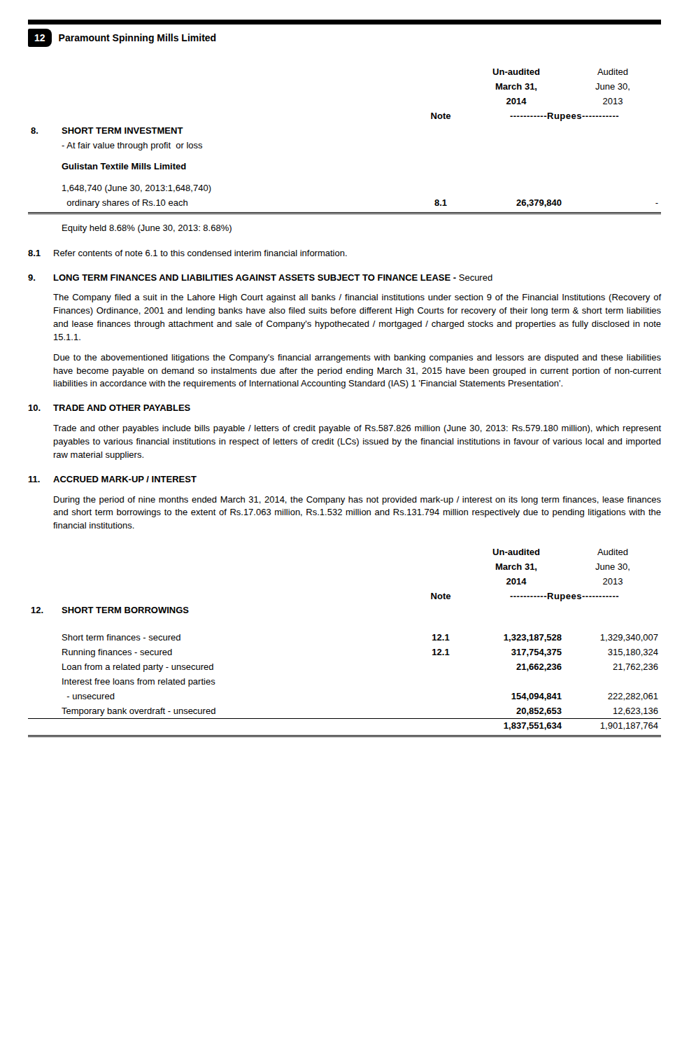12 Paramount Spinning Mills Limited
| | | | Un-audited | Audited |
| | | | March 31, | June 30, |
| | | | 2014 | 2013 |
| | | Note | -----------Rupees----------- |
| 8. | Short Term Investment | | | |
| | - At fair value through profit or loss | | | |
| | Gulistan Textile Mills Limited | | | |
| | 1,648,740 (June 30, 2013:1,648,740) | | | |
| | ordinary shares of Rs.10 each | 8.1 | 26,379,840 | - |
| | Equity held 8.68% (June 30, 2013: 8.68%) | | | |
8.1
Refer contents of note 6.1 to this condensed interim financial information.
9.
LONG TERM FINANCES AND LIABILITIES AGAINST ASSETS SUBJECT TO FINANCE LEASE - Secured
The Company filed a suit in the Lahore High Court against all banks / financial institutions under section 9 of the Financial Institutions (Recovery of Finances) Ordinance, 2001 and lending banks have also filed suits before different High Courts for recovery of their long term & short term liabilities and lease finances through attachment and sale of Company's hypothecated / mortgaged / charged stocks and properties as fully disclosed in note 15.1.1.
Due to the abovementioned litigations the Company's financial arrangements with banking companies and lessors are disputed and these liabilities have become payable on demand so instalments due after the period ending March 31, 2015 have been grouped in current portion of non-current liabilities in accordance with the requirements of International Accounting Standard (IAS) 1 'Financial Statements Presentation'.
10.
TRADE AND OTHER PAYABLES
Trade and other payables include bills payable / letters of credit payable of Rs.587.826 million (June 30, 2013: Rs.579.180 million), which represent payables to various financial institutions in respect of letters of credit (LCs) issued by the financial institutions in favour of various local and imported raw material suppliers.
11.
ACCRUED MARK-UP / INTEREST
During the period of nine months ended March 31, 2014, the Company has not provided mark-up / interest on its long term finances, lease finances and short term borrowings to the extent of Rs.17.063 million, Rs.1.532 million and Rs.131.794 million respectively due to pending litigations with the financial institutions.
| | | | Un-audited | Audited |
| | | | March 31, | June 30, |
| | | | 2014 | 2013 |
| | | Note | -----------Rupees----------- |
| 12. | Short Term Borrowings | | | |
| | Short term finances - secured | 12.1 | 1,323,187,528 | 1,329,340,007 |
| | Running finances - secured | 12.1 | 317,754,375 | 315,180,324 |
| | Loan from a related party - unsecured | | 21,662,236 | 21,762,236 |
| | Interest free loans from related parties | | | |
| | - unsecured | | 154,094,841 | 222,282,061 |
| | Temporary bank overdraft - unsecured | | 20,852,653 | 12,623,136 |
| | | | 1,837,551,634 | 1,901,187,764 |